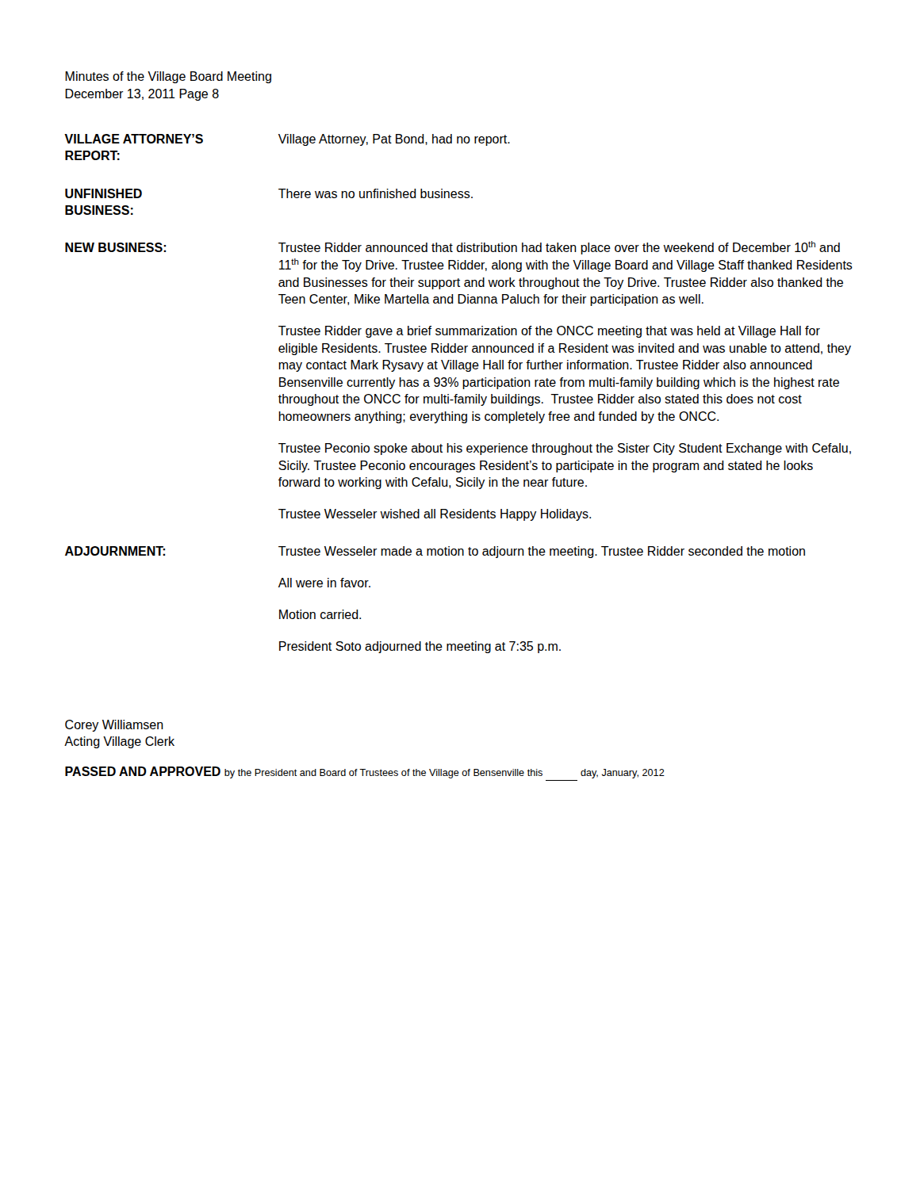Minutes of the Village Board Meeting
December 13, 2011 Page 8
| VILLAGE ATTORNEY’S REPORT: | Village Attorney, Pat Bond, had no report. |
| UNFINISHED BUSINESS: | There was no unfinished business. |
| NEW BUSINESS: | Trustee Ridder announced that distribution had taken place over the weekend of December 10 th and 11 th for the Toy Drive. Trustee Ridder, along with the Village Board and Village Staff thanked Residents and Businesses for their support and work throughout the Toy Drive. Trustee Ridder also thanked the Teen Center, Mike Martella and Dianna Paluch for their participation as well. Trustee Ridder gave a brief summarization of the ONCC meeting that was held at Village Hall for eligible Residents. Trustee Ridder announced if a Resident was invited and was unable to attend, they may contact Mark Rysavy at Village Hall for further information. Trustee Ridder also announced Bensenville currently has a 93% participation rate from multi-family building which is the highest rate throughout the ONCC for multi-family buildings. Trustee Ridder also stated this does not cost homeowners anything; everything is completely free and funded by the ONCC. Trustee Peconio spoke about his experience throughout the Sister City Student Exchange with Cefalu, Sicily. Trustee Peconio encourages Resident’s to participate in the program and stated he looks forward to working with Cefalu, Sicily in the near future. Trustee Wesseler wished all Residents Happy Holidays. |
| ADJOURNMENT: | Trustee Wesseler made a motion to adjourn the meeting. Trustee Ridder seconded the motion All were in favor. Motion carried. President Soto adjourned the meeting at 7:35 p.m. |
Corey Williamsen
Acting Village Clerk
PASSED AND APPROVED by the President and Board of Trustees of the Village of Bensenville this day, January, 2012